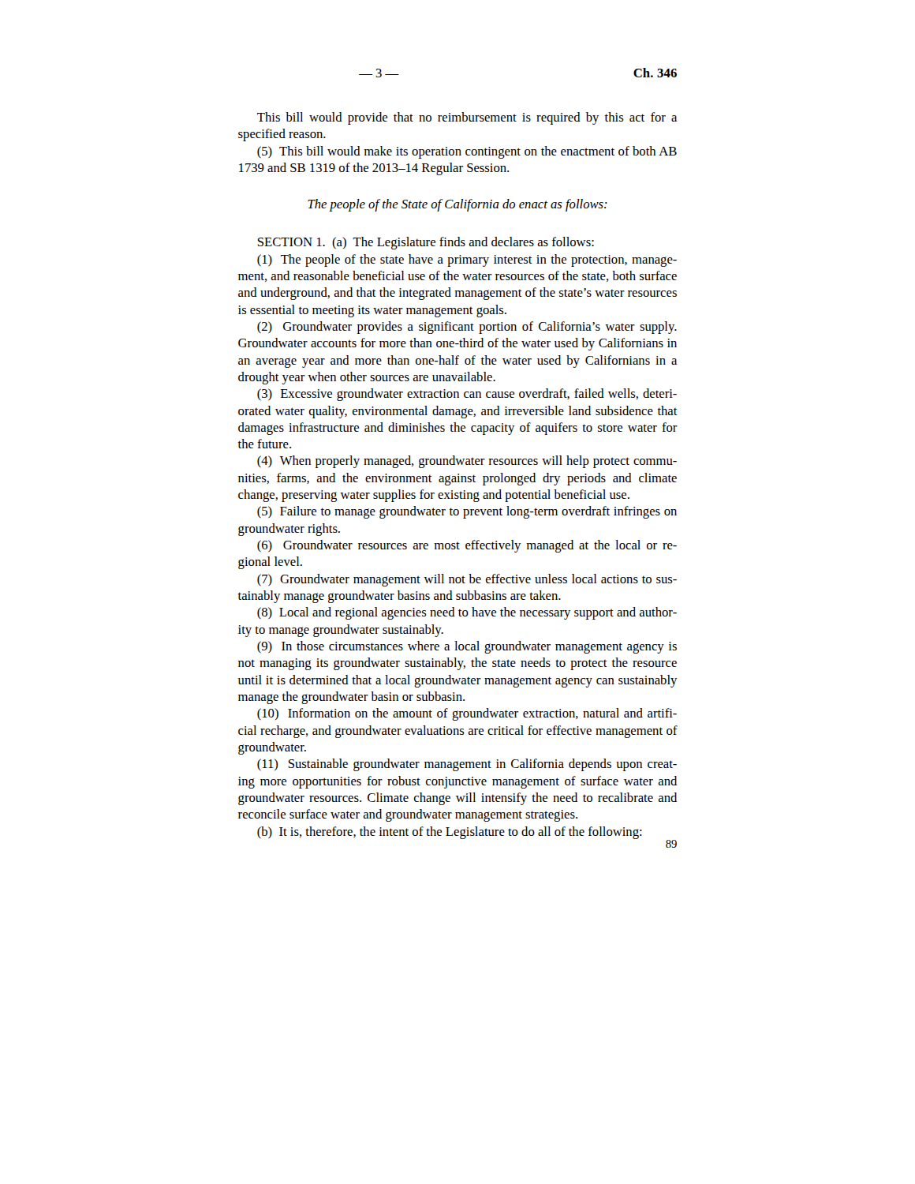— 3 — Ch. 346
This bill would provide that no reimbursement is required by this act for a specified reason.
(5) This bill would make its operation contingent on the enactment of both AB 1739 and SB 1319 of the 2013–14 Regular Session.
The people of the State of California do enact as follows:
SECTION 1. (a) The Legislature finds and declares as follows:
(1) The people of the state have a primary interest in the protection, management, and reasonable beneficial use of the water resources of the state, both surface and underground, and that the integrated management of the state’s water resources is essential to meeting its water management goals.
(2) Groundwater provides a significant portion of California’s water supply. Groundwater accounts for more than one-third of the water used by Californians in an average year and more than one-half of the water used by Californians in a drought year when other sources are unavailable.
(3) Excessive groundwater extraction can cause overdraft, failed wells, deteriorated water quality, environmental damage, and irreversible land subsidence that damages infrastructure and diminishes the capacity of aquifers to store water for the future.
(4) When properly managed, groundwater resources will help protect communities, farms, and the environment against prolonged dry periods and climate change, preserving water supplies for existing and potential beneficial use.
(5) Failure to manage groundwater to prevent long-term overdraft infringes on groundwater rights.
(6) Groundwater resources are most effectively managed at the local or regional level.
(7) Groundwater management will not be effective unless local actions to sustainably manage groundwater basins and subbasins are taken.
(8) Local and regional agencies need to have the necessary support and authority to manage groundwater sustainably.
(9) In those circumstances where a local groundwater management agency is not managing its groundwater sustainably, the state needs to protect the resource until it is determined that a local groundwater management agency can sustainably manage the groundwater basin or subbasin.
(10) Information on the amount of groundwater extraction, natural and artificial recharge, and groundwater evaluations are critical for effective management of groundwater.
(11) Sustainable groundwater management in California depends upon creating more opportunities for robust conjunctive management of surface water and groundwater resources. Climate change will intensify the need to recalibrate and reconcile surface water and groundwater management strategies.
(b) It is, therefore, the intent of the Legislature to do all of the following:
89